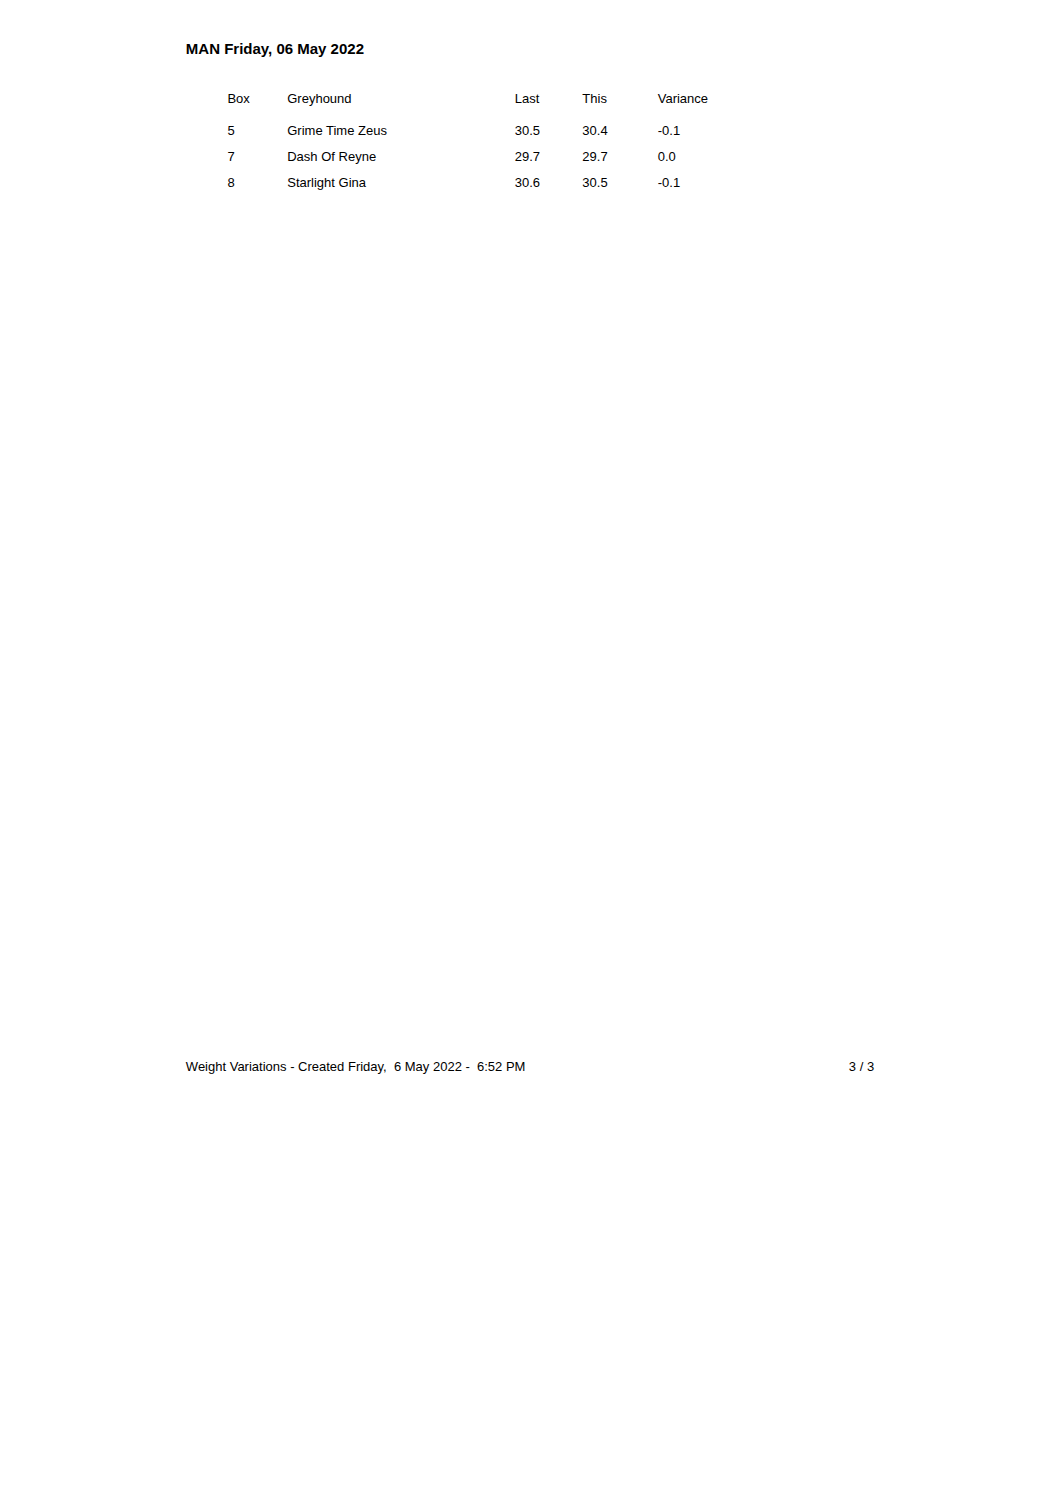MAN Friday, 06 May 2022
| Box | Greyhound | Last | This | Variance |
| --- | --- | --- | --- | --- |
| 5 | Grime Time Zeus | 30.5 | 30.4 | -0.1 |
| 7 | Dash Of Reyne | 29.7 | 29.7 | 0.0 |
| 8 | Starlight Gina | 30.6 | 30.5 | -0.1 |
Weight Variations - Created Friday, 6 May 2022 - 6:52 PM 3 / 3